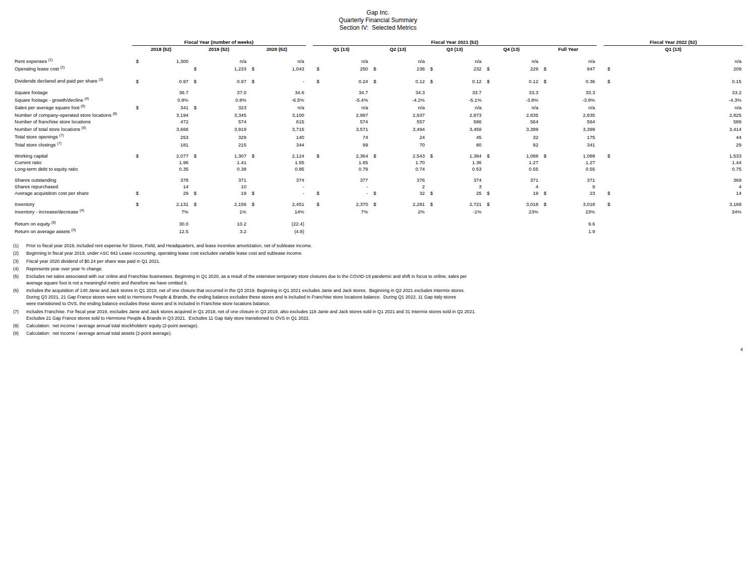Gap Inc.
Quarterly Financial Summary
Section IV: Selected Metrics
| | Fiscal Year (number of weeks) | | Fiscal Year 2021 (52) | | Fiscal Year 2022 (52) |
| | 2018 (52) | 2019 (52) | 2020 (52) | | Q1 (13) | Q2 (13) | Q3 (13) | Q4 (13) | Full Year | | Q1 (13) |
| Rent expenses (1) | $ | 1,300 | | n/a | | n/a | | | n/a | | n/a | | n/a | | n/a | | n/a | | | n/a |
| Operating lease cost (2) | | | $ | 1,233 | $ | 1,043 | | $ | 250 | $ | 236 | $ | 232 | $ | 229 | $ | 947 | | $ | 209 |
| Dividends declared and paid per share (3) | $ | 0.97 | $ | 0.97 | $ | - | | $ | 0.24 | $ | 0.12 | $ | 0.12 | $ | 0.12 | $ | 0.36 | | $ | 0.15 |
| Square footage | | 36.7 | | 37.0 | | 34.6 | | | 34.7 | | 34.3 | | 33.7 | | 33.3 | | 33.3 | | | 33.2 |
| Square footage - growth/decline (4) | | 0.8% | | 0.8% | | -6.5% | | | -5.4% | | -4.2% | | -5.1% | | -3.8% | | -3.8% | | | -4.3% |
| Sales per average square foot (5) | $ | 341 | $ | 323 | | n/a | | | n/a | | n/a | | n/a | | n/a | | n/a | | | n/a |
| Number of company-operated store locations (6) | | 3,194 | | 3,345 | | 3,100 | | | 2,997 | | 2,937 | | 2,873 | | 2,835 | | 2,835 | | | 2,825 |
| Number of franchise store locations | | 472 | | 574 | | 615 | | | 574 | | 557 | | 586 | | 564 | | 564 | | | 589 |
| Number of total store locations (6) | | 3,666 | | 3,919 | | 3,715 | | | 3,571 | | 3,494 | | 3,459 | | 3,399 | | 3,399 | | | 3,414 |
| Total store openings (7) | | 253 | | 329 | | 140 | | | 74 | | 24 | | 45 | | 32 | | 175 | | | 44 |
| Total store closings (7) | | 181 | | 215 | | 344 | | | 99 | | 70 | | 80 | | 92 | | 341 | | | 29 |
| Working capital | $ | 2,077 | $ | 1,307 | $ | 2,124 | | $ | 2,364 | $ | 2,543 | $ | 1,384 | $ | 1,088 | $ | 1,088 | | $ | 1,533 |
| Current ratio | | 1.96 | | 1.41 | | 1.55 | | | 1.65 | | 1.70 | | 1.36 | | 1.27 | | 1.27 | | | 1.44 |
| Long-term debt to equity ratio | | 0.35 | | 0.38 | | 0.85 | | | 0.79 | | 0.74 | | 0.53 | | 0.55 | | 0.55 | | | 0.75 |
| Shares outstanding | | 378 | | 371 | | 374 | | | 377 | | 376 | | 374 | | 371 | | 371 | | | 369 |
| Shares repurchased | | 14 | | 10 | | - | | | - | | 2 | | 3 | | 4 | | 9 | | | 4 |
| Average acquisition cost per share | $ | 29 | $ | 19 | $ | - | | $ | - | $ | 32 | $ | 25 | $ | 19 | $ | 23 | | $ | 14 |
| Inventory | $ | 2,131 | $ | 2,156 | $ | 2,451 | | $ | 2,370 | $ | 2,281 | $ | 2,721 | $ | 3,018 | $ | 3,018 | | $ | 3,169 |
| Inventory - increase/decrease (4) | | 7% | | 1% | | 14% | | | 7% | | 2% | | -1% | | 23% | | 23% | | | 34% |
| Return on equity (8) | | 30.0 | | 10.2 | | (22.4) | | | | | | | | | | | 9.6 | | | |
| Return on average assets (9) | | 12.5 | | 3.2 | | (4.8) | | | | | | | | | | | 1.9 | | | |
| (1) | Prior to fiscal year 2019, included rent expense for Stores, Field, and Headquarters, and lease incentive amortization, net of sublease income. |
| (2) | Beginning in fiscal year 2019, under ASC 842 Lease Accounting, operating lease cost excludes variable lease cost and sublease income. |
| (3) | Fiscal year 2020 dividend of $0.24 per share was paid in Q1 2021. |
| (4) | Represents year over year % change. |
| (5) | Excludes net sales associated with our online and Franchise businesses. Beginning in Q1 2020, as a result of the extensive temporary store closures due to the COVID-19 pandemic and shift in focus to online, sales per average square foot is not a meaningful metric and therefore we have omitted it. |
| (6) | Includes the acquisition of 140 Janie and Jack stores in Q1 2019, net of one closure that occurred in the Q3 2019. Beginning in Q1 2021 excludes Janie and Jack stores. Beginning in Q2 2021 excludes Intermix stores. During Q3 2021, 21 Gap France stores were sold to Hermione People & Brands, the ending balance excludes these stores and is included in Franchise store locations balance. During Q1 2022, 11 Gap Italy stores were transitioned to OVS, the ending balance excludes these stores and is included in Franchise store locations balance. |
| (7) | Includes Franchise. For fiscal year 2019, excludes Janie and Jack stores acquired in Q1 2019, net of one closure in Q3 2019, also excludes 119 Janie and Jack stores sold in Q1 2021 and 31 Intermix stores sold in Q2 2021. Excludes 21 Gap France stores sold to Hermione People & Brands in Q3 2021. Excludes 11 Gap Italy store transitioned to OVS in Q1 2022. |
| (8) | Calculation: net income / average annual total stockholders' equity (2-point average). |
| (9) | Calculation: net income / average annual total assets (2-point average). |
4